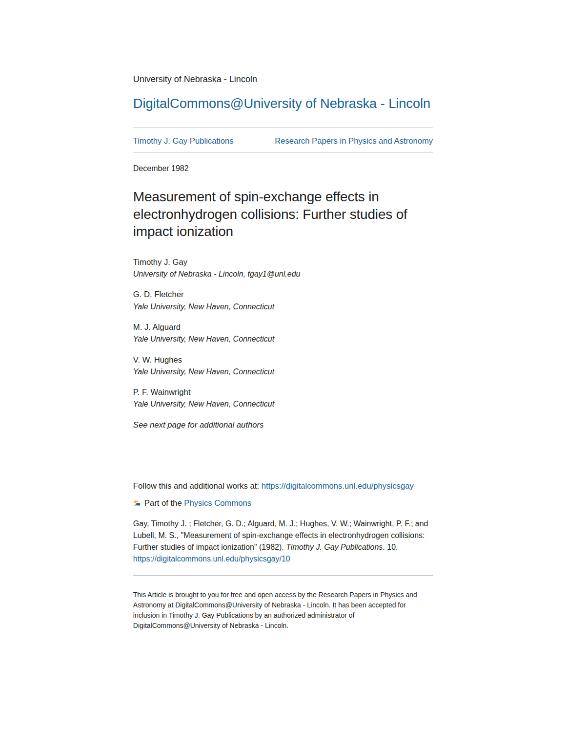University of Nebraska - Lincoln
DigitalCommons@University of Nebraska - Lincoln
Timothy J. Gay Publications
Research Papers in Physics and Astronomy
December 1982
Measurement of spin-exchange effects in electronhydrogen collisions: Further studies of impact ionization
Timothy J. Gay University of Nebraska - Lincoln, tgay1@unl.edu
G. D. Fletcher Yale University, New Haven, Connecticut
M. J. Alguard Yale University, New Haven, Connecticut
V. W. Hughes Yale University, New Haven, Connecticut
P. F. Wainwright Yale University, New Haven, Connecticut
See next page for additional authors
Follow this and additional works at: https://digitalcommons.unl.edu/physicsgay
Part of the Physics Commons
Gay, Timothy J. ; Fletcher, G. D.; Alguard, M. J.; Hughes, V. W.; Wainwright, P. F.; and Lubell, M. S., "Measurement of spin-exchange effects in electronhydrogen collisions: Further studies of impact ionization" (1982). Timothy J. Gay Publications. 10.
https://digitalcommons.unl.edu/physicsgay/10
This Article is brought to you for free and open access by the Research Papers in Physics and Astronomy at DigitalCommons@University of Nebraska - Lincoln. It has been accepted for inclusion in Timothy J. Gay Publications by an authorized administrator of DigitalCommons@University of Nebraska - Lincoln.